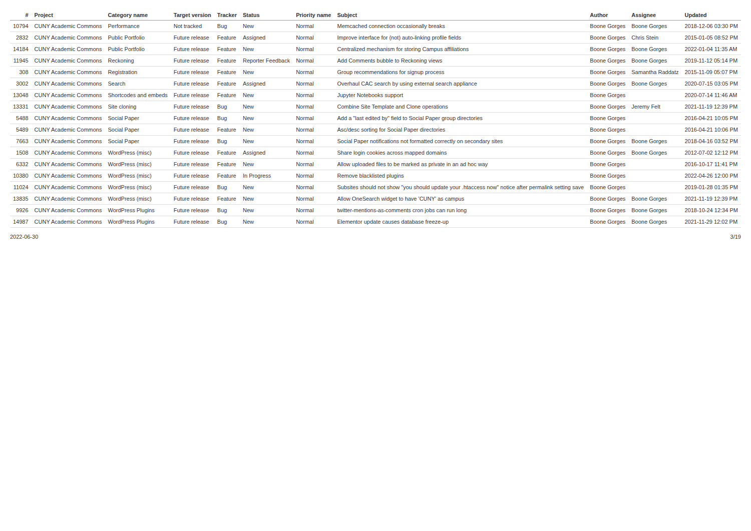| # | Project | Category name | Target version | Tracker | Status | Priority name | Subject | Author | Assignee | Updated |
| --- | --- | --- | --- | --- | --- | --- | --- | --- | --- | --- |
| 10794 | CUNY Academic Commons | Performance | Not tracked | Bug | New | Normal | Memcached connection occasionally breaks | Boone Gorges | Boone Gorges | 2018-12-06 03:30 PM |
| 2832 | CUNY Academic Commons | Public Portfolio | Future release | Feature | Assigned | Normal | Improve interface for (not) auto-linking profile fields | Boone Gorges | Chris Stein | 2015-01-05 08:52 PM |
| 14184 | CUNY Academic Commons | Public Portfolio | Future release | Feature | New | Normal | Centralized mechanism for storing Campus affiliations | Boone Gorges | Boone Gorges | 2022-01-04 11:35 AM |
| 11945 | CUNY Academic Commons | Reckoning | Future release | Feature | Reporter Feedback | Normal | Add Comments bubble to Reckoning views | Boone Gorges | Boone Gorges | 2019-11-12 05:14 PM |
| 308 | CUNY Academic Commons | Registration | Future release | Feature | New | Normal | Group recommendations for signup process | Boone Gorges | Samantha Raddatz | 2015-11-09 05:07 PM |
| 3002 | CUNY Academic Commons | Search | Future release | Feature | Assigned | Normal | Overhaul CAC search by using external search appliance | Boone Gorges | Boone Gorges | 2020-07-15 03:05 PM |
| 13048 | CUNY Academic Commons | Shortcodes and embeds | Future release | Feature | New | Normal | Jupyter Notebooks support | Boone Gorges | | 2020-07-14 11:46 AM |
| 13331 | CUNY Academic Commons | Site cloning | Future release | Bug | New | Normal | Combine Site Template and Clone operations | Boone Gorges | Jeremy Felt | 2021-11-19 12:39 PM |
| 5488 | CUNY Academic Commons | Social Paper | Future release | Bug | New | Normal | Add a "last edited by" field to Social Paper group directories | Boone Gorges | | 2016-04-21 10:05 PM |
| 5489 | CUNY Academic Commons | Social Paper | Future release | Feature | New | Normal | Asc/desc sorting for Social Paper directories | Boone Gorges | | 2016-04-21 10:06 PM |
| 7663 | CUNY Academic Commons | Social Paper | Future release | Bug | New | Normal | Social Paper notifications not formatted correctly on secondary sites | Boone Gorges | Boone Gorges | 2018-04-16 03:52 PM |
| 1508 | CUNY Academic Commons | WordPress (misc) | Future release | Feature | Assigned | Normal | Share login cookies across mapped domains | Boone Gorges | Boone Gorges | 2012-07-02 12:12 PM |
| 6332 | CUNY Academic Commons | WordPress (misc) | Future release | Feature | New | Normal | Allow uploaded files to be marked as private in an ad hoc way | Boone Gorges | | 2016-10-17 11:41 PM |
| 10380 | CUNY Academic Commons | WordPress (misc) | Future release | Feature | In Progress | Normal | Remove blacklisted plugins | Boone Gorges | | 2022-04-26 12:00 PM |
| 11024 | CUNY Academic Commons | WordPress (misc) | Future release | Bug | New | Normal | Subsites should not show "you should update your .htaccess now" notice after permalink setting save | Boone Gorges | | 2019-01-28 01:35 PM |
| 13835 | CUNY Academic Commons | WordPress (misc) | Future release | Feature | New | Normal | Allow OneSearch widget to have 'CUNY' as campus | Boone Gorges | Boone Gorges | 2021-11-19 12:39 PM |
| 9926 | CUNY Academic Commons | WordPress Plugins | Future release | Bug | New | Normal | twitter-mentions-as-comments cron jobs can run long | Boone Gorges | Boone Gorges | 2018-10-24 12:34 PM |
| 14987 | CUNY Academic Commons | WordPress Plugins | Future release | Bug | New | Normal | Elementor update causes database freeze-up | Boone Gorges | Boone Gorges | 2021-11-29 12:02 PM |
2022-06-30 3/19